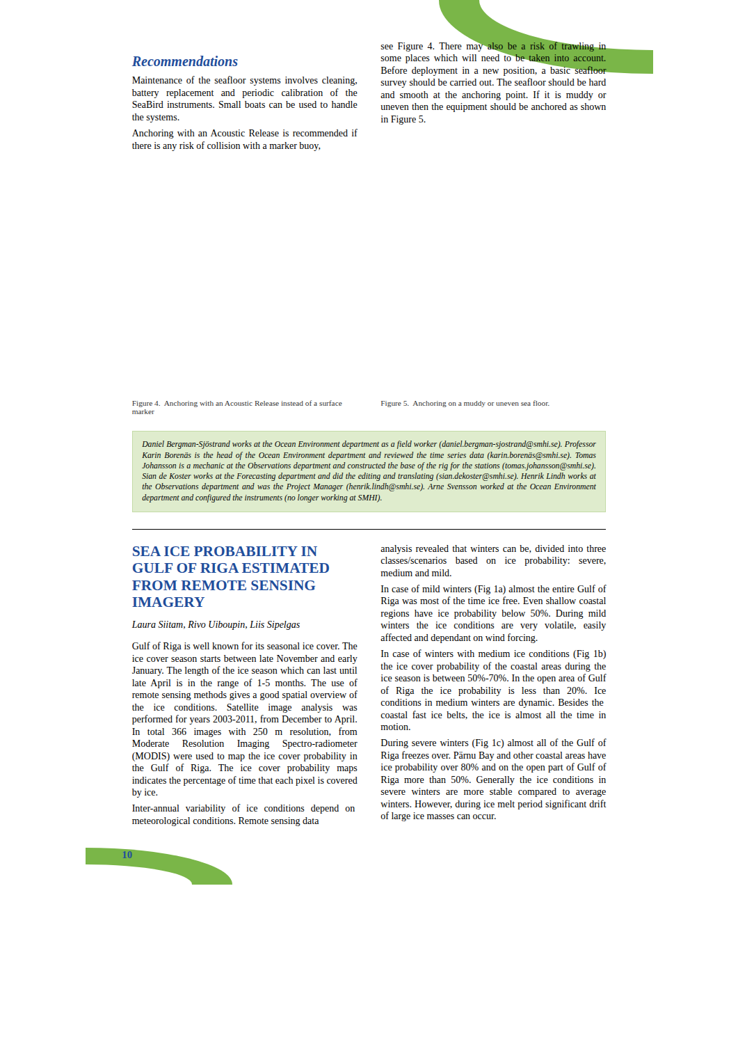Recommendations
Maintenance of the seafloor systems involves cleaning, battery replacement and periodic calibration of the SeaBird instruments. Small boats can be used to handle the systems.
Anchoring with an Acoustic Release is recommended if there is any risk of collision with a marker buoy,
see Figure 4. There may also be a risk of trawling in some places which will need to be taken into account. Before deployment in a new position, a basic seafloor survey should be carried out. The seafloor should be hard and smooth at the anchoring point. If it is muddy or uneven then the equipment should be anchored as shown in Figure 5.
Figure 4. Anchoring with an Acoustic Release instead of a surface marker
Figure 5. Anchoring on a muddy or uneven sea floor.
Daniel Bergman-Sjöstrand works at the Ocean Environment department as a field worker (daniel.bergman-sjostrand@smhi.se). Professor Karin Borenäs is the head of the Ocean Environment department and reviewed the time series data (karin.borenäs@smhi.se). Tomas Johansson is a mechanic at the Observations department and constructed the base of the rig for the stations (tomas.johansson@smhi.se). Sian de Koster works at the Forecasting department and did the editing and translating (sian.dekoster@smhi.se). Henrik Lindh works at the Observations department and was the Project Manager (henrik.lindh@smhi.se). Arne Svensson worked at the Ocean Environment department and configured the instruments (no longer working at SMHI).
Sea ice probability in Gulf of Riga estimated from remote sensing imagery
Laura Siitam, Rivo Uiboupin, Liis Sipelgas
Gulf of Riga is well known for its seasonal ice cover. The ice cover season starts between late November and early January. The length of the ice season which can last until late April is in the range of 1-5 months. The use of remote sensing methods gives a good spatial overview of the ice conditions. Satellite image analysis was performed for years 2003-2011, from December to April. In total 366 images with 250 m resolution, from Moderate Resolution Imaging Spectro-radiometer (MODIS) were used to map the ice cover probability in the Gulf of Riga. The ice cover probability maps indicates the percentage of time that each pixel is covered by ice.
Inter-annual variability of ice conditions depend on meteorological conditions. Remote sensing data
analysis revealed that winters can be, divided into three classes/scenarios based on ice probability: severe, medium and mild.
In case of mild winters (Fig 1a) almost the entire Gulf of Riga was most of the time ice free. Even shallow coastal regions have ice probability below 50%. During mild winters the ice conditions are very volatile, easily affected and dependant on wind forcing.
In case of winters with medium ice conditions (Fig 1b) the ice cover probability of the coastal areas during the ice season is between 50%-70%. In the open area of Gulf of Riga the ice probability is less than 20%. Ice conditions in medium winters are dynamic. Besides the coastal fast ice belts, the ice is almost all the time in motion.
During severe winters (Fig 1c) almost all of the Gulf of Riga freezes over. Pärnu Bay and other coastal areas have ice probability over 80% and on the open part of Gulf of Riga more than 50%. Generally the ice conditions in severe winters are more stable compared to average winters. However, during ice melt period significant drift of large ice masses can occur.
10